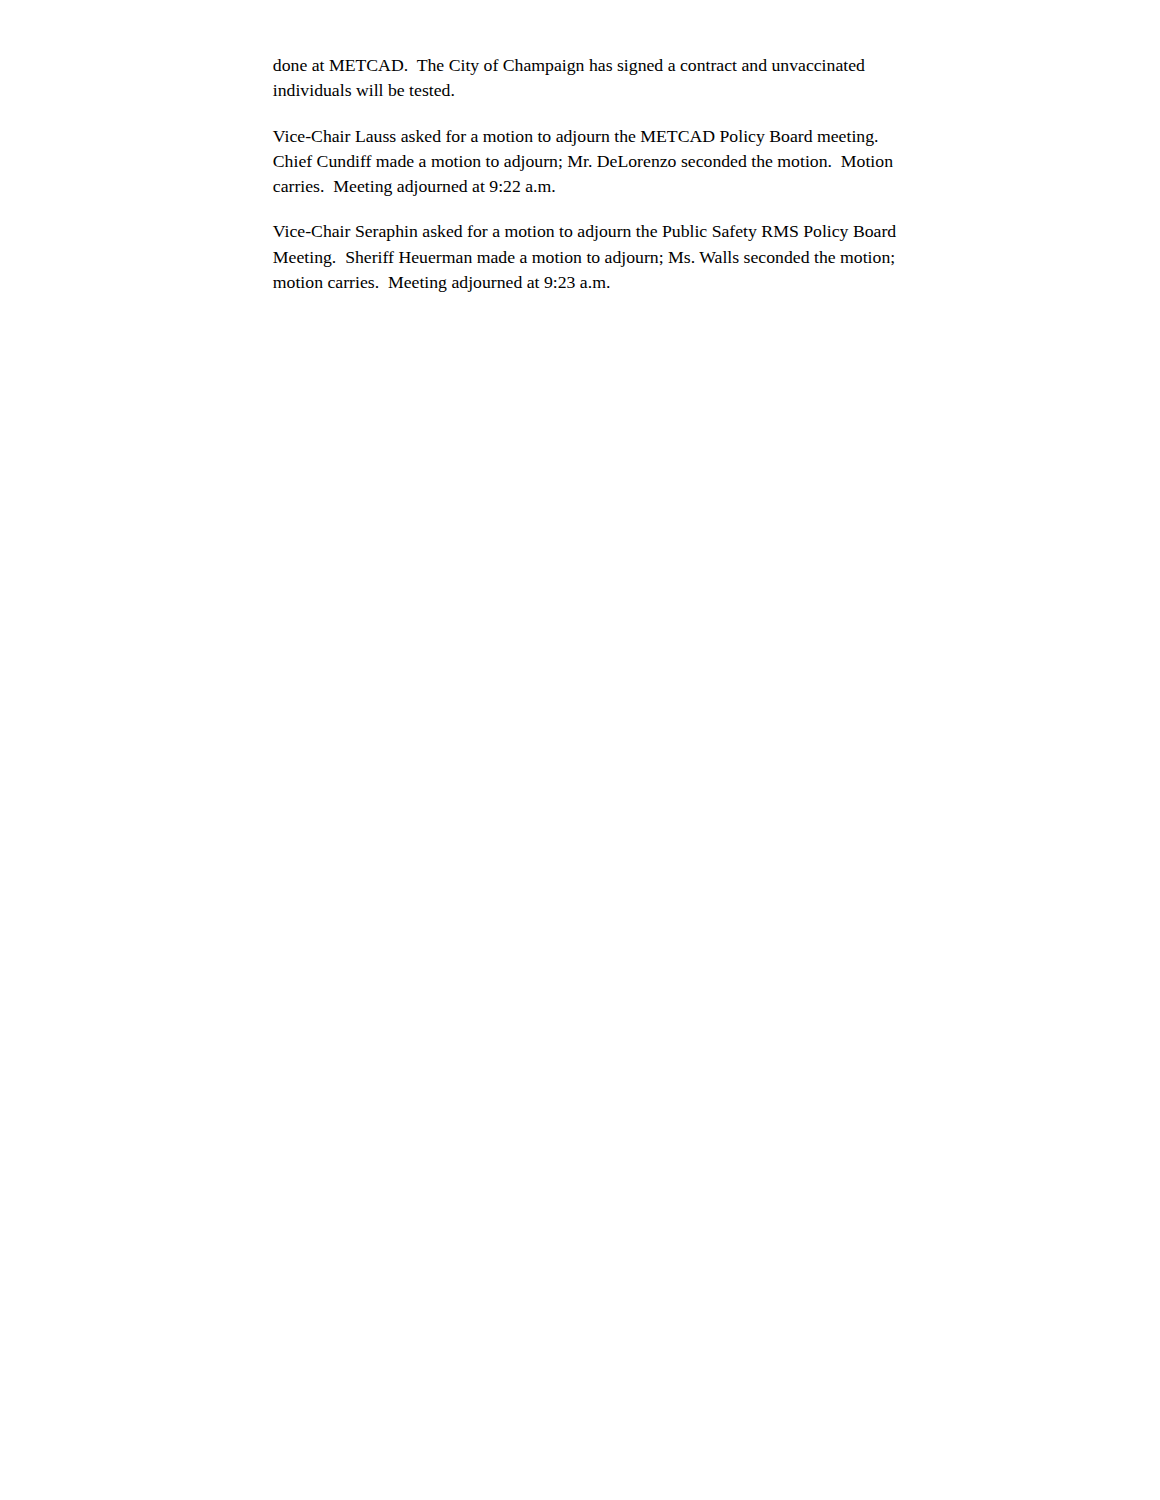done at METCAD. The City of Champaign has signed a contract and unvaccinated individuals will be tested.
Vice-Chair Lauss asked for a motion to adjourn the METCAD Policy Board meeting. Chief Cundiff made a motion to adjourn; Mr. DeLorenzo seconded the motion. Motion carries. Meeting adjourned at 9:22 a.m.
Vice-Chair Seraphin asked for a motion to adjourn the Public Safety RMS Policy Board Meeting. Sheriff Heuerman made a motion to adjourn; Ms. Walls seconded the motion; motion carries. Meeting adjourned at 9:23 a.m.